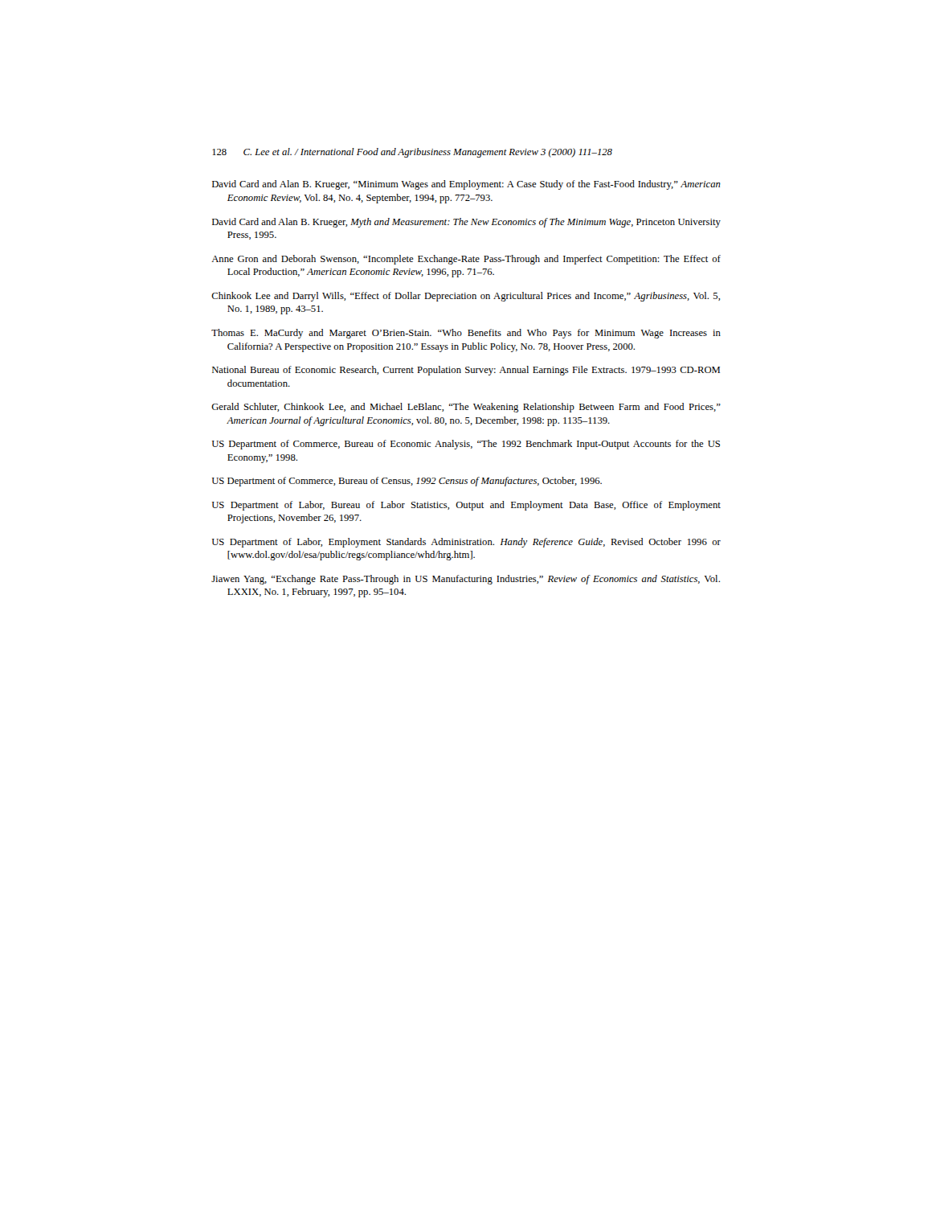128 C. Lee et al. / International Food and Agribusiness Management Review 3 (2000) 111–128
David Card and Alan B. Krueger, “Minimum Wages and Employment: A Case Study of the Fast-Food Industry,” American Economic Review, Vol. 84, No. 4, September, 1994, pp. 772–793.
David Card and Alan B. Krueger, Myth and Measurement: The New Economics of The Minimum Wage, Princeton University Press, 1995.
Anne Gron and Deborah Swenson, “Incomplete Exchange-Rate Pass-Through and Imperfect Competition: The Effect of Local Production,” American Economic Review, 1996, pp. 71–76.
Chinkook Lee and Darryl Wills, “Effect of Dollar Depreciation on Agricultural Prices and Income,” Agribusiness, Vol. 5, No. 1, 1989, pp. 43–51.
Thomas E. MaCurdy and Margaret O’Brien-Stain. “Who Benefits and Who Pays for Minimum Wage Increases in California? A Perspective on Proposition 210.” Essays in Public Policy, No. 78, Hoover Press, 2000.
National Bureau of Economic Research, Current Population Survey: Annual Earnings File Extracts. 1979–1993 CD-ROM documentation.
Gerald Schluter, Chinkook Lee, and Michael LeBlanc, “The Weakening Relationship Between Farm and Food Prices,” American Journal of Agricultural Economics, vol. 80, no. 5, December, 1998: pp. 1135–1139.
US Department of Commerce, Bureau of Economic Analysis, “The 1992 Benchmark Input-Output Accounts for the US Economy,” 1998.
US Department of Commerce, Bureau of Census, 1992 Census of Manufactures, October, 1996.
US Department of Labor, Bureau of Labor Statistics, Output and Employment Data Base, Office of Employment Projections, November 26, 1997.
US Department of Labor, Employment Standards Administration. Handy Reference Guide, Revised October 1996 or [www.dol.gov/dol/esa/public/regs/compliance/whd/hrg.htm].
Jiawen Yang, “Exchange Rate Pass-Through in US Manufacturing Industries,” Review of Economics and Statistics, Vol. LXXIX, No. 1, February, 1997, pp. 95–104.